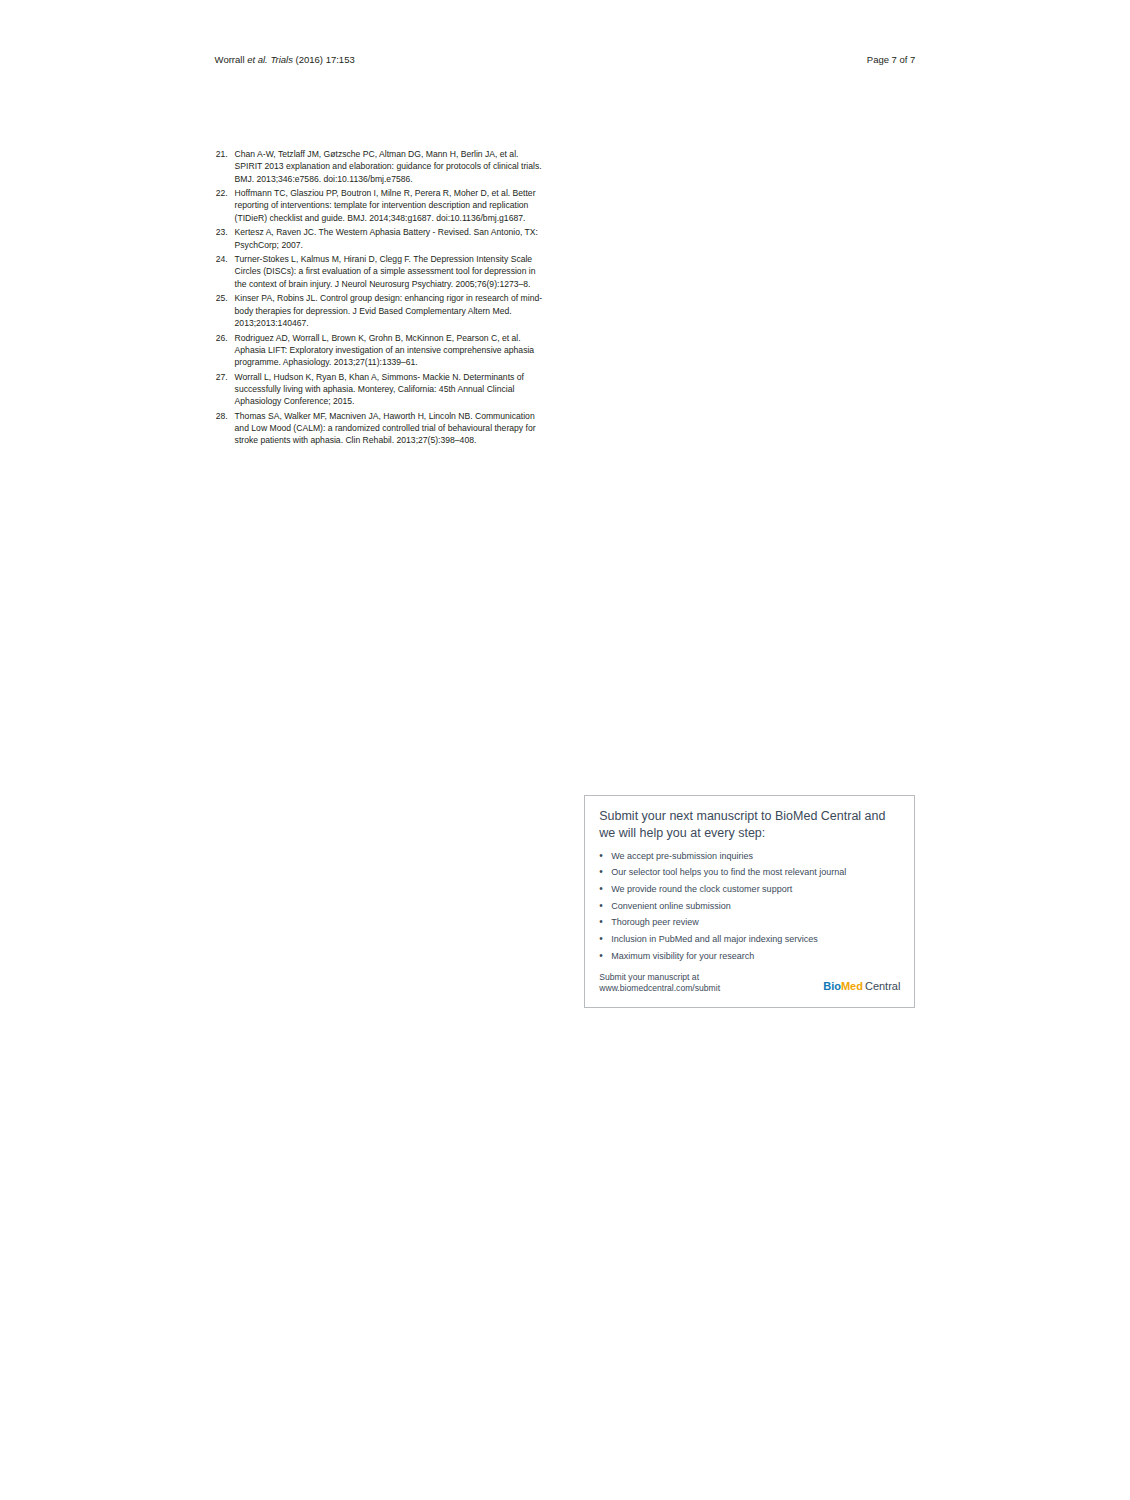Worrall et al. Trials (2016) 17:153
Page 7 of 7
21. Chan A-W, Tetzlaff JM, Gøtzsche PC, Altman DG, Mann H, Berlin JA, et al. SPIRIT 2013 explanation and elaboration: guidance for protocols of clinical trials. BMJ. 2013;346:e7586. doi:10.1136/bmj.e7586.
22. Hoffmann TC, Glasziou PP, Boutron I, Milne R, Perera R, Moher D, et al. Better reporting of interventions: template for intervention description and replication (TIDieR) checklist and guide. BMJ. 2014;348:g1687. doi:10.1136/bmj.g1687.
23. Kertesz A, Raven JC. The Western Aphasia Battery - Revised. San Antonio, TX: PsychCorp; 2007.
24. Turner-Stokes L, Kalmus M, Hirani D, Clegg F. The Depression Intensity Scale Circles (DISCs): a first evaluation of a simple assessment tool for depression in the context of brain injury. J Neurol Neurosurg Psychiatry. 2005;76(9):1273–8.
25. Kinser PA, Robins JL. Control group design: enhancing rigor in research of mind-body therapies for depression. J Evid Based Complementary Altern Med. 2013;2013:140467.
26. Rodriguez AD, Worrall L, Brown K, Grohn B, McKinnon E, Pearson C, et al. Aphasia LIFT: Exploratory investigation of an intensive comprehensive aphasia programme. Aphasiology. 2013;27(11):1339–61.
27. Worrall L, Hudson K, Ryan B, Khan A, Simmons- Mackie N. Determinants of successfully living with aphasia. Monterey, California: 45th Annual Clincial Aphasiology Conference; 2015.
28. Thomas SA, Walker MF, Macniven JA, Haworth H, Lincoln NB. Communication and Low Mood (CALM): a randomized controlled trial of behavioural therapy for stroke patients with aphasia. Clin Rehabil. 2013;27(5):398–408.
Submit your next manuscript to BioMed Central and we will help you at every step:
We accept pre-submission inquiries
Our selector tool helps you to find the most relevant journal
We provide round the clock customer support
Convenient online submission
Thorough peer review
Inclusion in PubMed and all major indexing services
Maximum visibility for your research
Submit your manuscript at
www.biomedcentral.com/submit
Bio Med Central